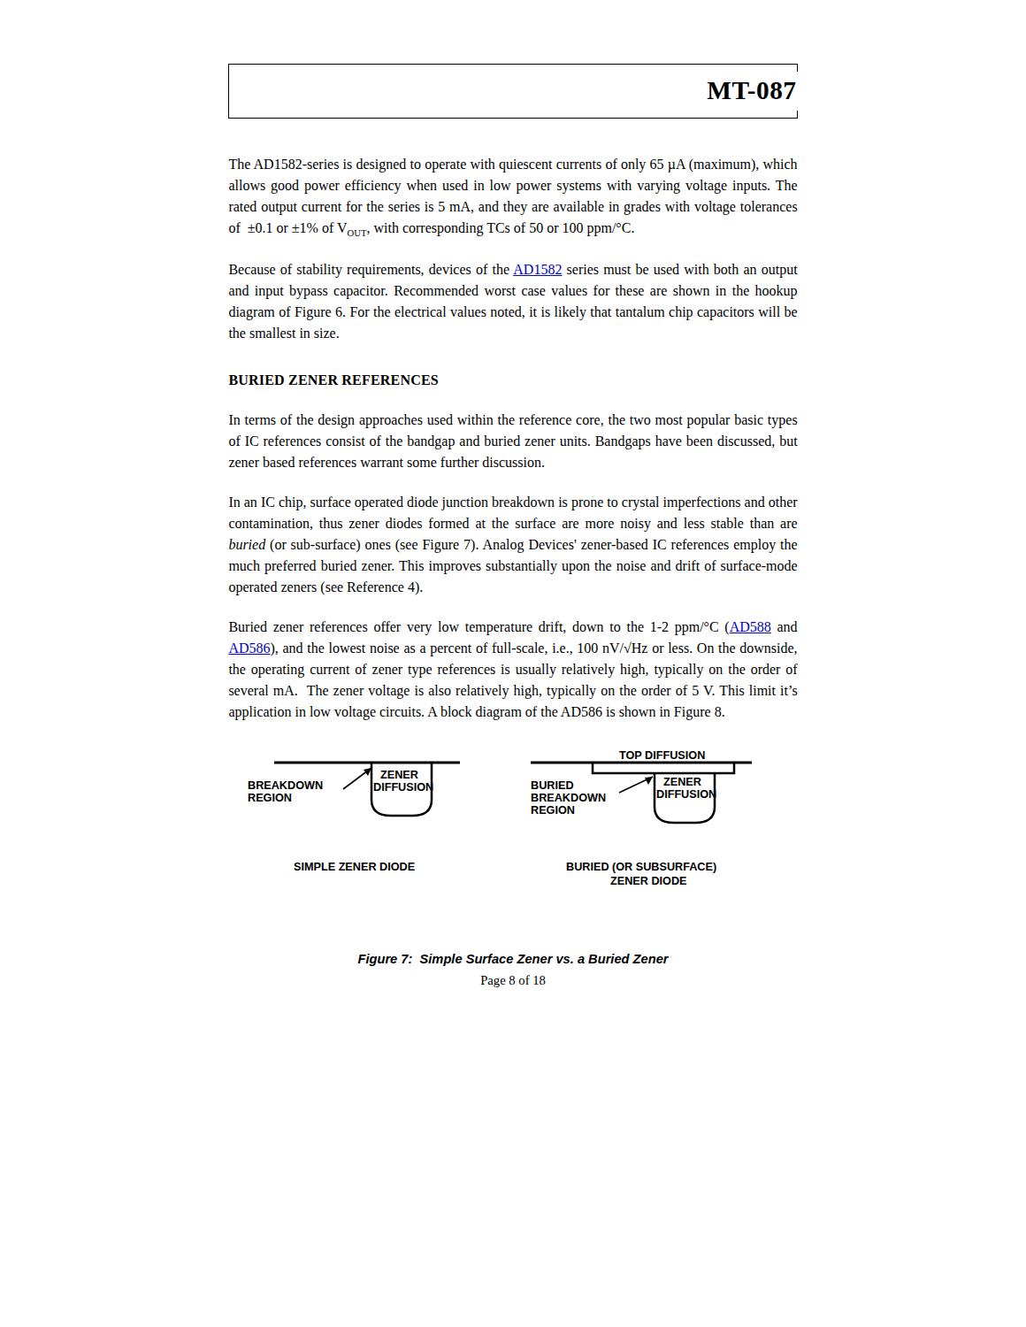MT-087
The AD1582-series is designed to operate with quiescent currents of only 65 µA (maximum), which allows good power efficiency when used in low power systems with varying voltage inputs. The rated output current for the series is 5 mA, and they are available in grades with voltage tolerances of ±0.1 or ±1% of VOUT, with corresponding TCs of 50 or 100 ppm/°C.
Because of stability requirements, devices of the AD1582 series must be used with both an output and input bypass capacitor. Recommended worst case values for these are shown in the hookup diagram of Figure 6. For the electrical values noted, it is likely that tantalum chip capacitors will be the smallest in size.
BURIED ZENER REFERENCES
In terms of the design approaches used within the reference core, the two most popular basic types of IC references consist of the bandgap and buried zener units. Bandgaps have been discussed, but zener based references warrant some further discussion.
In an IC chip, surface operated diode junction breakdown is prone to crystal imperfections and other contamination, thus zener diodes formed at the surface are more noisy and less stable than are buried (or sub-surface) ones (see Figure 7). Analog Devices' zener-based IC references employ the much preferred buried zener. This improves substantially upon the noise and drift of surface-mode operated zeners (see Reference 4).
Buried zener references offer very low temperature drift, down to the 1-2 ppm/°C (AD588 and AD586), and the lowest noise as a percent of full-scale, i.e., 100 nV/√Hz or less. On the downside, the operating current of zener type references is usually relatively high, typically on the order of several mA. The zener voltage is also relatively high, typically on the order of 5 V. This limit it’s application in low voltage circuits. A block diagram of the AD586 is shown in Figure 8.
BREAKDOWN REGION ZENER DIFFUSION SIMPLE ZENER DIODE BURIED BREAKDOWN REGION TOP DIFFUSION ZENER DIFFUSION BURIED (OR SUBSURFACE) ZENER DIODE
Figure 7: Simple Surface Zener vs. a Buried Zener
Page 8 of 18